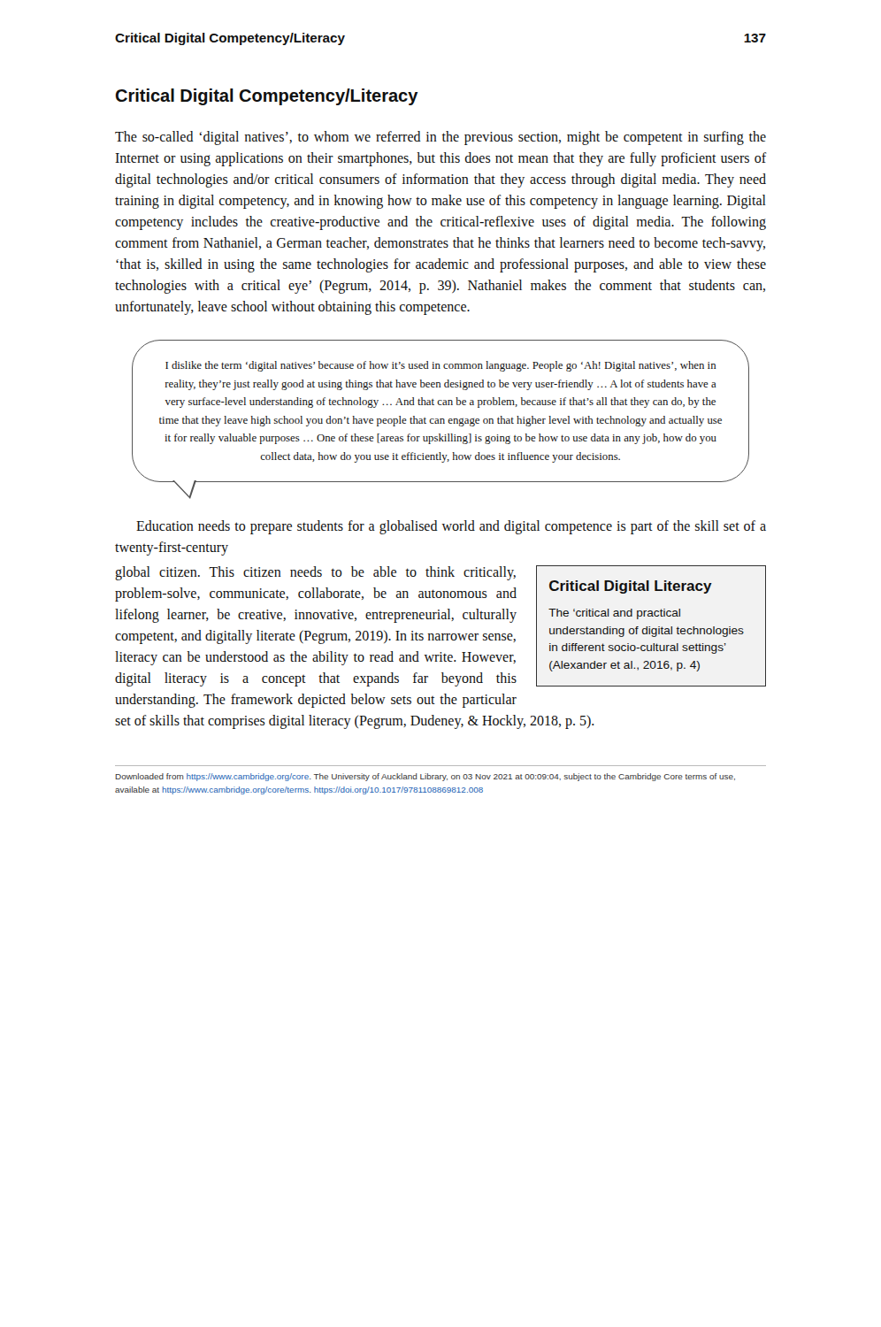Critical Digital Competency/Literacy 137
Critical Digital Competency/Literacy
The so-called ‘digital natives’, to whom we referred in the previous section, might be competent in surfing the Internet or using applications on their smartphones, but this does not mean that they are fully proficient users of digital technologies and/or critical consumers of information that they access through digital media. They need training in digital competency, and in knowing how to make use of this competency in language learning. Digital competency includes the creative-productive and the critical-reflexive uses of digital media. The following comment from Nathaniel, a German teacher, demonstrates that he thinks that learners need to become tech-savvy, ‘that is, skilled in using the same technologies for academic and professional purposes, and able to view these technologies with a critical eye’ (Pegrum, 2014, p. 39). Nathaniel makes the comment that students can, unfortunately, leave school without obtaining this competence.
I dislike the term ‘digital natives’ because of how it’s used in common language. People go ‘Ah! Digital natives’, when in reality, they’re just really good at using things that have been designed to be very user-friendly … A lot of students have a very surface-level understanding of technology … And that can be a problem, because if that’s all that they can do, by the time that they leave high school you don’t have people that can engage on that higher level with technology and actually use it for really valuable purposes … One of these [areas for upskilling] is going to be how to use data in any job, how do you collect data, how do you use it efficiently, how does it influence your decisions.
Education needs to prepare students for a globalised world and digital competence is part of the skill set of a twenty-first-century
Critical Digital Literacy
The ‘critical and practical understanding of digital technologies in different socio-cultural settings’ (Alexander et al., 2016, p. 4)
global citizen. This citizen needs to be able to think critically, problem-solve, communicate, collaborate, be an autonomous and lifelong learner, be creative, innovative, entrepreneurial, culturally competent, and digitally literate (Pegrum, 2019). In its narrower sense, literacy can be understood as the ability to read and write. However, digital literacy is a concept that expands far beyond this understanding. The framework depicted below sets out the particular set of skills that comprises digital literacy (Pegrum, Dudeney, & Hockly, 2018, p. 5).
Downloaded from https://www.cambridge.org/core. The University of Auckland Library, on 03 Nov 2021 at 00:09:04, subject to the Cambridge Core terms of use, available at https://www.cambridge.org/core/terms. https://doi.org/10.1017/9781108869812.008